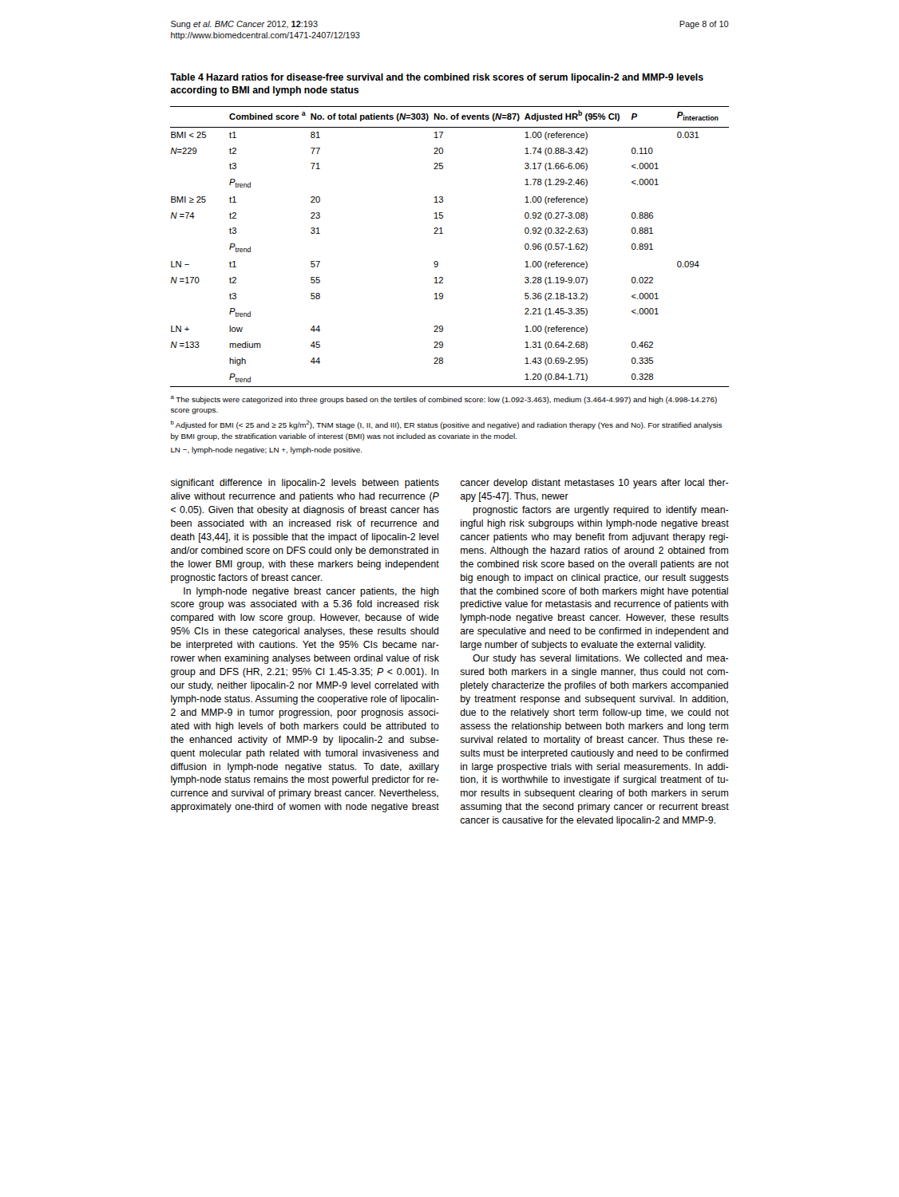Sung et al. BMC Cancer 2012, 12:193
http://www.biomedcentral.com/1471-2407/12/193
Page 8 of 10
Table 4 Hazard ratios for disease-free survival and the combined risk scores of serum lipocalin-2 and MMP-9 levels according to BMI and lymph node status
| | Combined score a | No. of total patients ( N =303) | No. of events ( N =87) | Adjusted HR b (95% CI) | P | P interaction |
| --- | --- | --- | --- | --- | --- | --- |
| BMI < 25 | t1 | 81 | 17 | 1.00 (reference) | | 0.031 |
| N =229 | t2 | 77 | 20 | 1.74 (0.88-3.42) | 0.110 | |
| | t3 | 71 | 25 | 3.17 (1.66-6.06) | <.0001 | |
| | P trend | | | 1.78 (1.29-2.46) | <.0001 | |
| BMI ≥ 25 | t1 | 20 | 13 | 1.00 (reference) | | |
| N =74 | t2 | 23 | 15 | 0.92 (0.27-3.08) | 0.886 | |
| | t3 | 31 | 21 | 0.92 (0.32-2.63) | 0.881 | |
| | P trend | | | 0.96 (0.57-1.62) | 0.891 | |
| LN − | t1 | 57 | 9 | 1.00 (reference) | | 0.094 |
| N =170 | t2 | 55 | 12 | 3.28 (1.19-9.07) | 0.022 | |
| | t3 | 58 | 19 | 5.36 (2.18-13.2) | <.0001 | |
| | P trend | | | 2.21 (1.45-3.35) | <.0001 | |
| LN + | low | 44 | 29 | 1.00 (reference) | | |
| N =133 | medium | 45 | 29 | 1.31 (0.64-2.68) | 0.462 | |
| | high | 44 | 28 | 1.43 (0.69-2.95) | 0.335 | |
| | P trend | | | 1.20 (0.84-1.71) | 0.328 | |
a The subjects were categorized into three groups based on the tertiles of combined score: low (1.092-3.463), medium (3.464-4.997) and high (4.998-14.276) score groups.
b Adjusted for BMI (< 25 and ≥ 25 kg/m2), TNM stage (I, II, and III), ER status (positive and negative) and radiation therapy (Yes and No). For stratified analysis by BMI group, the stratification variable of interest (BMI) was not included as covariate in the model.
LN −, lymph-node negative; LN +, lymph-node positive.
significant difference in lipocalin-2 levels between patients alive without recurrence and patients who had recurrence (P < 0.05). Given that obesity at diagnosis of breast cancer has been associated with an increased risk of recurrence and death [43,44], it is possible that the impact of lipocalin-2 level and/or combined score on DFS could only be demonstrated in the lower BMI group, with these markers being independent prognostic factors of breast cancer.
In lymph-node negative breast cancer patients, the high score group was associated with a 5.36 fold increased risk compared with low score group. However, because of wide 95% CIs in these categorical analyses, these results should be interpreted with cautions. Yet the 95% CIs became narrower when examining analyses between ordinal value of risk group and DFS (HR, 2.21; 95% CI 1.45-3.35; P < 0.001). In our study, neither lipocalin-2 nor MMP-9 level correlated with lymph-node status. Assuming the cooperative role of lipocalin-2 and MMP-9 in tumor progression, poor prognosis associated with high levels of both markers could be attributed to the enhanced activity of MMP-9 by lipocalin-2 and subsequent molecular path related with tumoral invasiveness and diffusion in lymph-node negative status. To date, axillary lymph-node status remains the most powerful predictor for recurrence and survival of primary breast cancer. Nevertheless, approximately one-third of women with node negative breast cancer develop distant metastases 10 years after local therapy [45-47]. Thus, newer
prognostic factors are urgently required to identify meaningful high risk subgroups within lymph-node negative breast cancer patients who may benefit from adjuvant therapy regimens. Although the hazard ratios of around 2 obtained from the combined risk score based on the overall patients are not big enough to impact on clinical practice, our result suggests that the combined score of both markers might have potential predictive value for metastasis and recurrence of patients with lymph-node negative breast cancer. However, these results are speculative and need to be confirmed in independent and large number of subjects to evaluate the external validity.
Our study has several limitations. We collected and measured both markers in a single manner, thus could not completely characterize the profiles of both markers accompanied by treatment response and subsequent survival. In addition, due to the relatively short term follow-up time, we could not assess the relationship between both markers and long term survival related to mortality of breast cancer. Thus these results must be interpreted cautiously and need to be confirmed in large prospective trials with serial measurements. In addition, it is worthwhile to investigate if surgical treatment of tumor results in subsequent clearing of both markers in serum assuming that the second primary cancer or recurrent breast cancer is causative for the elevated lipocalin-2 and MMP-9.